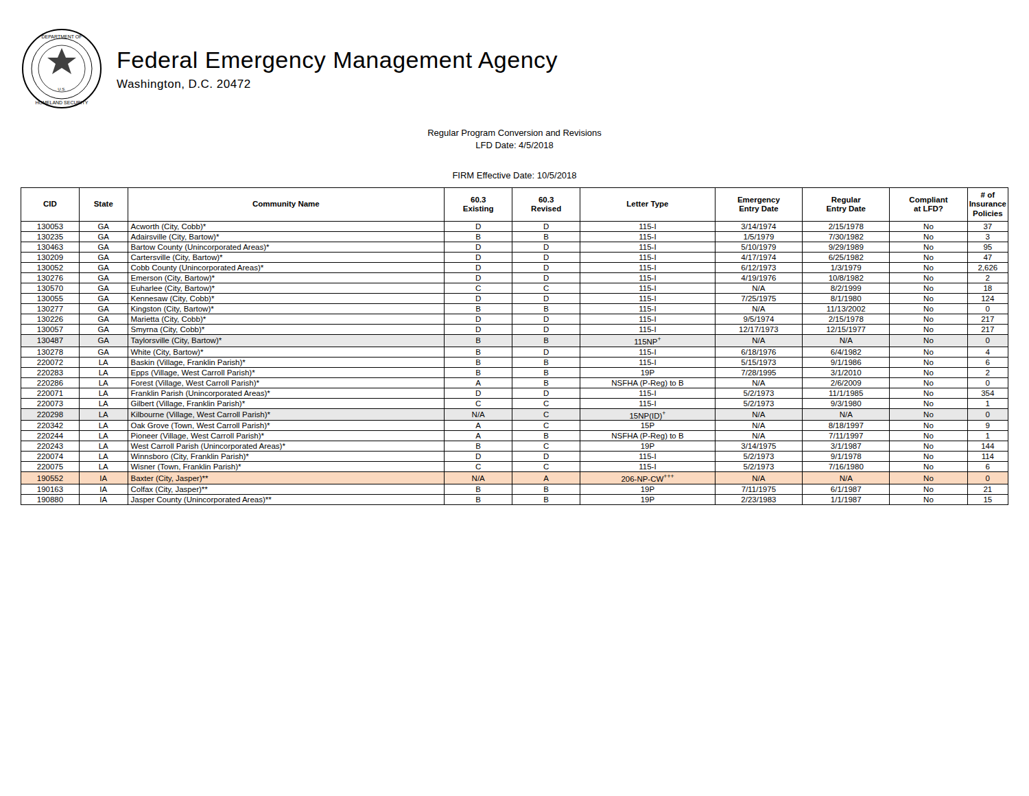DEPARTMENT OF HOMELAND SECURITY U.S.
Federal Emergency Management Agency
Washington, D.C. 20472
Regular Program Conversion and Revisions
LFD Date: 4/5/2018
FIRM Effective Date: 10/5/2018
| CID | State | Community Name | 60.3 Existing | 60.3 Revised | Letter Type | Emergency Entry Date | Regular Entry Date | Compliant at LFD? | # of Insurance Policies |
| --- | --- | --- | --- | --- | --- | --- | --- | --- | --- |
| 130053 | GA | Acworth (City, Cobb)* | D | D | 115-I | 3/14/1974 | 2/15/1978 | No | 37 |
| 130235 | GA | Adairsville (City, Bartow)* | B | B | 115-I | 1/5/1979 | 7/30/1982 | No | 3 |
| 130463 | GA | Bartow County (Unincorporated Areas)* | D | D | 115-I | 5/10/1979 | 9/29/1989 | No | 95 |
| 130209 | GA | Cartersville (City, Bartow)* | D | D | 115-I | 4/17/1974 | 6/25/1982 | No | 47 |
| 130052 | GA | Cobb County (Unincorporated Areas)* | D | D | 115-I | 6/12/1973 | 1/3/1979 | No | 2,626 |
| 130276 | GA | Emerson (City, Bartow)* | D | D | 115-I | 4/19/1976 | 10/8/1982 | No | 2 |
| 130570 | GA | Euharlee (City, Bartow)* | C | C | 115-I | N/A | 8/2/1999 | No | 18 |
| 130055 | GA | Kennesaw (City, Cobb)* | D | D | 115-I | 7/25/1975 | 8/1/1980 | No | 124 |
| 130277 | GA | Kingston (City, Bartow)* | B | B | 115-I | N/A | 11/13/2002 | No | 0 |
| 130226 | GA | Marietta (City, Cobb)* | D | D | 115-I | 9/5/1974 | 2/15/1978 | No | 217 |
| 130057 | GA | Smyrna (City, Cobb)* | D | D | 115-I | 12/17/1973 | 12/15/1977 | No | 217 |
| 130487 | GA | Taylorsville (City, Bartow)* | B | B | 115NP + | N/A | N/A | No | 0 |
| 130278 | GA | White (City, Bartow)* | B | D | 115-I | 6/18/1976 | 6/4/1982 | No | 4 |
| 220072 | LA | Baskin (Village, Franklin Parish)* | B | B | 115-I | 5/15/1973 | 9/1/1986 | No | 6 |
| 220283 | LA | Epps (Village, West Carroll Parish)* | B | B | 19P | 7/28/1995 | 3/1/2010 | No | 2 |
| 220286 | LA | Forest (Village, West Carroll Parish)* | A | B | NSFHA (P-Reg) to B | N/A | 2/6/2009 | No | 0 |
| 220071 | LA | Franklin Parish (Unincorporated Areas)* | D | D | 115-I | 5/2/1973 | 11/1/1985 | No | 354 |
| 220073 | LA | Gilbert (Village, Franklin Parish)* | C | C | 115-I | 5/2/1973 | 9/3/1980 | No | 1 |
| 220298 | LA | Kilbourne (Village, West Carroll Parish)* | N/A | C | 15NP(ID) + | N/A | N/A | No | 0 |
| 220342 | LA | Oak Grove (Town, West Carroll Parish)* | A | C | 15P | N/A | 8/18/1997 | No | 9 |
| 220244 | LA | Pioneer (Village, West Carroll Parish)* | A | B | NSFHA (P-Reg) to B | N/A | 7/11/1997 | No | 1 |
| 220243 | LA | West Carroll Parish (Unincorporated Areas)* | B | C | 19P | 3/14/1975 | 3/1/1987 | No | 144 |
| 220074 | LA | Winnsboro (City, Franklin Parish)* | D | D | 115-I | 5/2/1973 | 9/1/1978 | No | 114 |
| 220075 | LA | Wisner (Town, Franklin Parish)* | C | C | 115-I | 5/2/1973 | 7/16/1980 | No | 6 |
| 190552 | IA | Baxter (City, Jasper)** | N/A | A | 206-NP-CW +++ | N/A | N/A | No | 0 |
| 190163 | IA | Colfax (City, Jasper)** | B | B | 19P | 7/11/1975 | 6/1/1987 | No | 21 |
| 190880 | IA | Jasper County (Unincorporated Areas)** | B | B | 19P | 2/23/1983 | 1/1/1987 | No | 15 |